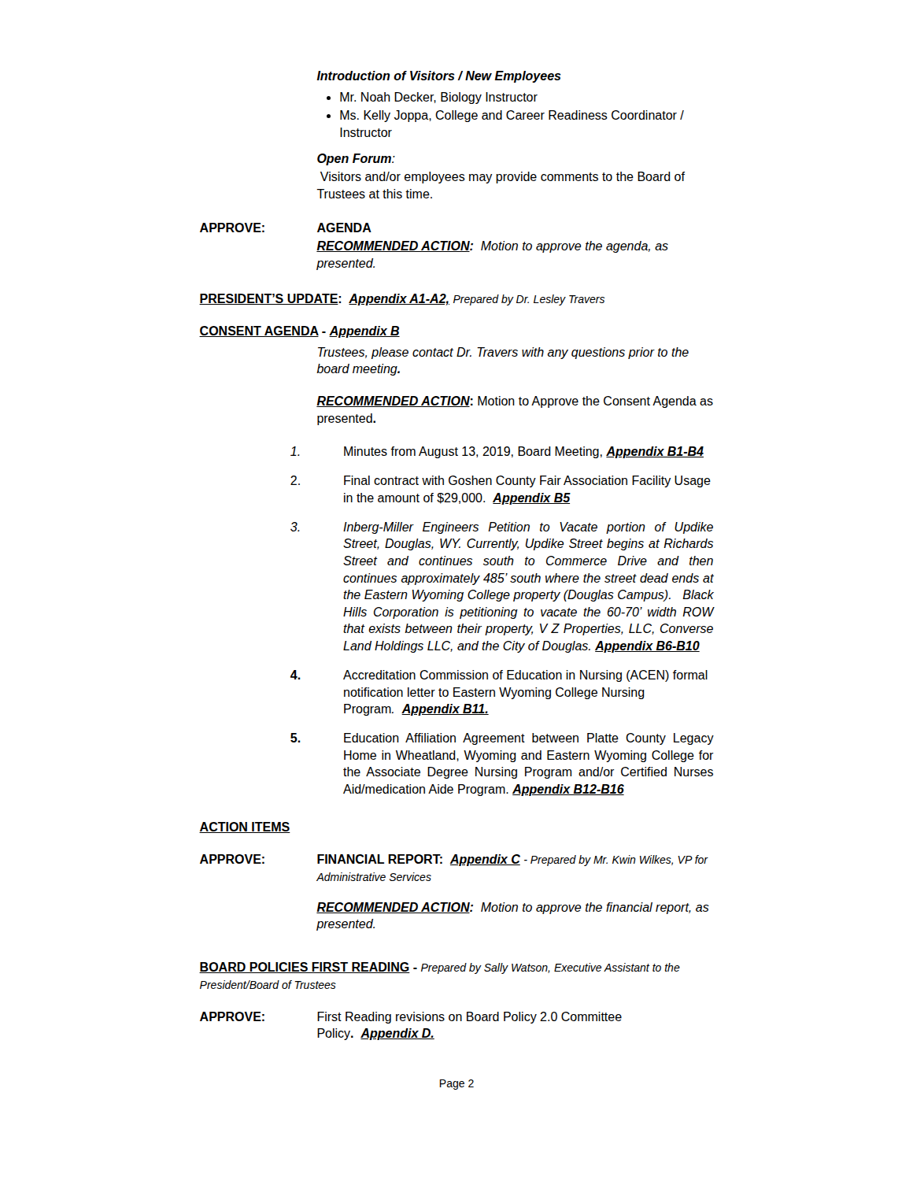Introduction of Visitors / New Employees
Mr. Noah Decker, Biology Instructor
Ms. Kelly Joppa, College and Career Readiness Coordinator / Instructor
Open Forum:
Visitors and/or employees may provide comments to the Board of Trustees at this time.
APPROVE:
AGENDA
RECOMMENDED ACTION: Motion to approve the agenda, as presented.
PRESIDENT’S UPDATE: Appendix A1-A2, Prepared by Dr. Lesley Travers
CONSENT AGENDA - Appendix B
Trustees, please contact Dr. Travers with any questions prior to the board meeting.
RECOMMENDED ACTION: Motion to Approve the Consent Agenda as presented.
1. Minutes from August 13, 2019, Board Meeting, Appendix B1-B4
2. Final contract with Goshen County Fair Association Facility Usage in the amount of $29,000. Appendix B5
3. Inberg-Miller Engineers Petition to Vacate portion of Updike Street, Douglas, WY. Currently, Updike Street begins at Richards Street and continues south to Commerce Drive and then continues approximately 485’ south where the street dead ends at the Eastern Wyoming College property (Douglas Campus). Black Hills Corporation is petitioning to vacate the 60-70’ width ROW that exists between their property, V Z Properties, LLC, Converse Land Holdings LLC, and the City of Douglas. Appendix B6-B10
4. Accreditation Commission of Education in Nursing (ACEN) formal notification letter to Eastern Wyoming College Nursing Program. Appendix B11.
5. Education Affiliation Agreement between Platte County Legacy Home in Wheatland, Wyoming and Eastern Wyoming College for the Associate Degree Nursing Program and/or Certified Nurses Aid/medication Aide Program. Appendix B12-B16
ACTION ITEMS
APPROVE:
FINANCIAL REPORT: Appendix C - Prepared by Mr. Kwin Wilkes, VP for Administrative Services
RECOMMENDED ACTION: Motion to approve the financial report, as presented.
BOARD POLICIES FIRST READING - Prepared by Sally Watson, Executive Assistant to the President/Board of Trustees
APPROVE:
First Reading revisions on Board Policy 2.0 Committee Policy. Appendix D.
Page 2